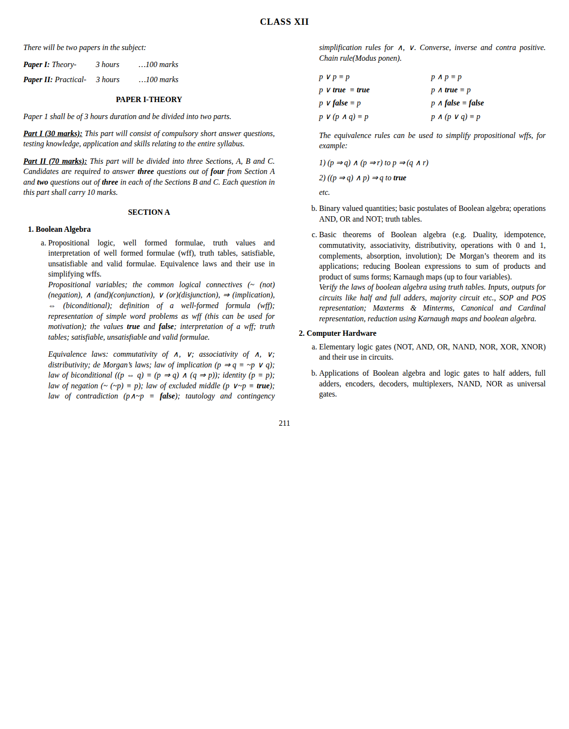CLASS XII
There will be two papers in the subject:
Paper I: Theory- 3 hours …100 marks
Paper II: Practical- 3 hours …100 marks
PAPER I-THEORY
Paper 1 shall be of 3 hours duration and be divided into two parts.
Part I (30 marks): This part will consist of compulsory short answer questions, testing knowledge, application and skills relating to the entire syllabus.
Part II (70 marks): This part will be divided into three Sections, A, B and C. Candidates are required to answer three questions out of four from Section A and two questions out of three in each of the Sections B and C. Each question in this part shall carry 10 marks.
SECTION A
Boolean Algebra
Propositional logic, well formed formulae, truth values and interpretation of well formed formulae (wff), truth tables, satisfiable, unsatisfiable and valid formulae. Equivalence laws and their use in simplifying wffs.
Propositional variables; the common logical connectives (~ (not)(negation), ∧ (and)(conjunction), ∨ (or)(disjunction), ⇒ (implication), ⇔ (biconditional); definition of a well-formed formula (wff); representation of simple word problems as wff (this can be used for motivation); the values true and false; interpretation of a wff; truth tables; satisfiable, unsatisfiable and valid formulae.
Equivalence laws: commutativity of ∧, ∨; associativity of ∧, ∨; distributivity; de Morgan’s laws; law of implication (p ⇒ q ≡ ~p ∨ q); law of biconditional ((p ⇔ q) ≡ (p ⇒ q) ∧ (q ⇒ p)); identity (p ≡ p); law of negation (~ (~p) ≡ p); law of excluded middle (p ∨~p ≡ true); law of contradiction (p∧~p ≡ false); tautology and contingency simplification rules for ∧, ∨. Converse, inverse and contra positive. Chain rule(Modus ponen).
| p ∨ p ≡ p | p ∧ p ≡ p |
| p ∨ true ≡ true | p ∧ true ≡ p |
| p ∨ false ≡ p | p ∧ false ≡ false |
| p ∨ (p ∧ q) ≡ p | p ∧ (p ∨ q) ≡ p |
The equivalence rules can be used to simplify propositional wffs, for example:
1) (p ⇒ q) ∧ (p ⇒ r) to p ⇒ (q ∧ r)
2) ((p ⇒ q) ∧ p) ⇒ q to true
etc.
Binary valued quantities; basic postulates of Boolean algebra; operations AND, OR and NOT; truth tables.
Basic theorems of Boolean algebra (e.g. Duality, idempotence, commutativity, associativity, distributivity, operations with 0 and 1, complements, absorption, involution); De Morgan’s theorem and its applications; reducing Boolean expressions to sum of products and product of sums forms; Karnaugh maps (up to four variables).
Verify the laws of boolean algebra using truth tables. Inputs, outputs for circuits like half and full adders, majority circuit etc., SOP and POS representation; Maxterms & Minterms, Canonical and Cardinal representation, reduction using Karnaugh maps and boolean algebra.
Computer Hardware
Elementary logic gates (NOT, AND, OR, NAND, NOR, XOR, XNOR) and their use in circuits.
Applications of Boolean algebra and logic gates to half adders, full adders, encoders, decoders, multiplexers, NAND, NOR as universal gates.
211